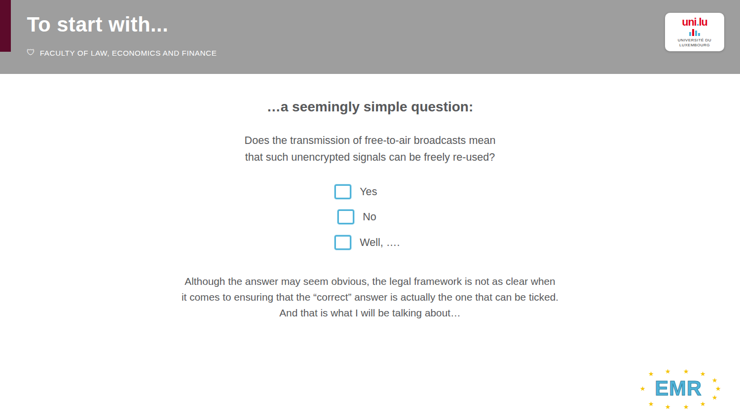To start with...
🛡 Faculty of Law, Economics and Finance
uni. lu
UNIVERSITÉ DU
LUXEMBOURG
…a seemingly simple question:
Does the transmission of free-to-air broadcasts mean
that such unencrypted signals can be freely re-used?
Yes
No
Well, ….
Although the answer may seem obvious, the legal framework is not as clear when
it comes to ensuring that the “correct” answer is actually the one that can be ticked.
And that is what I will be talking about…
★ ★ ★ ★ ★ ★ ★ ★ ★ ★ ★ ★
EMR